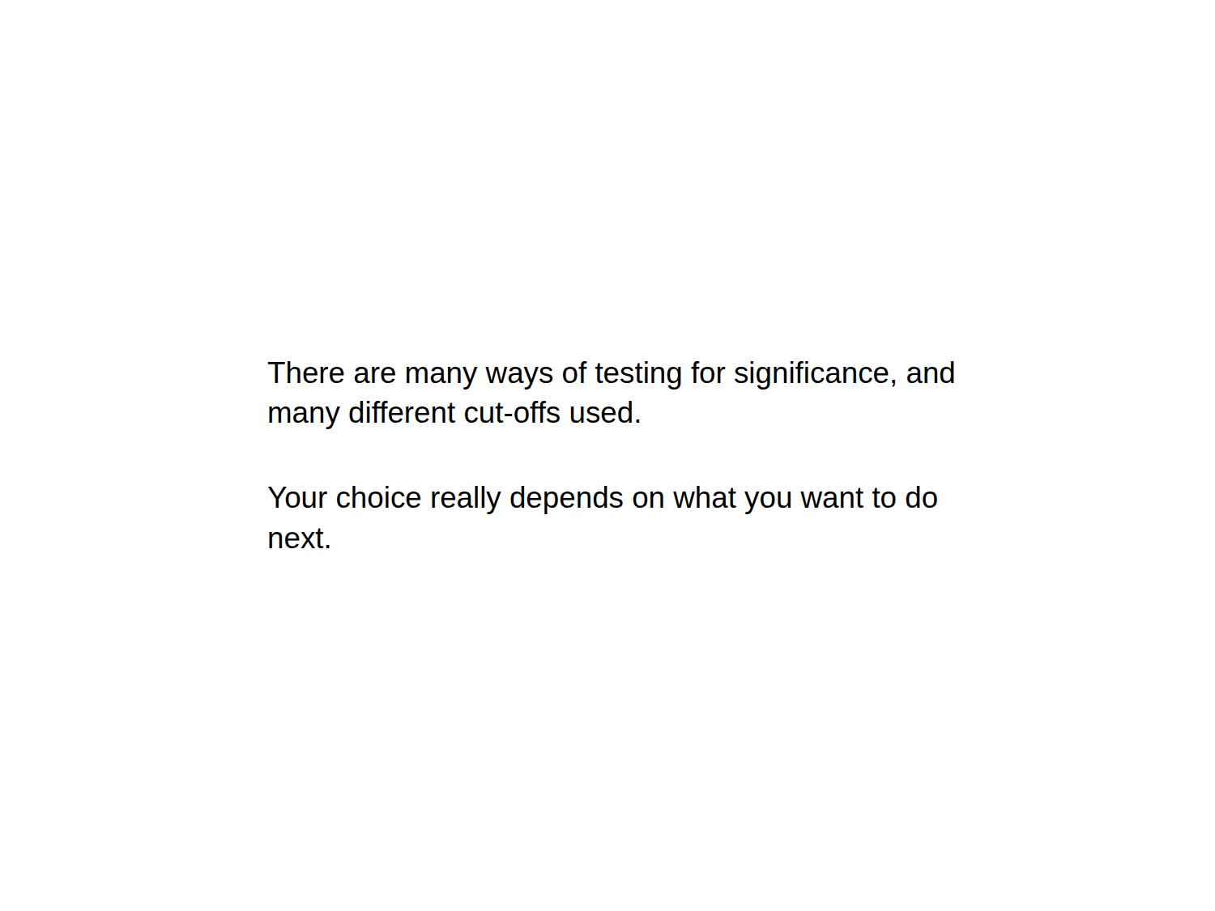There are many ways of testing for significance, and many different cut-offs used.
Your choice really depends on what you want to do next.